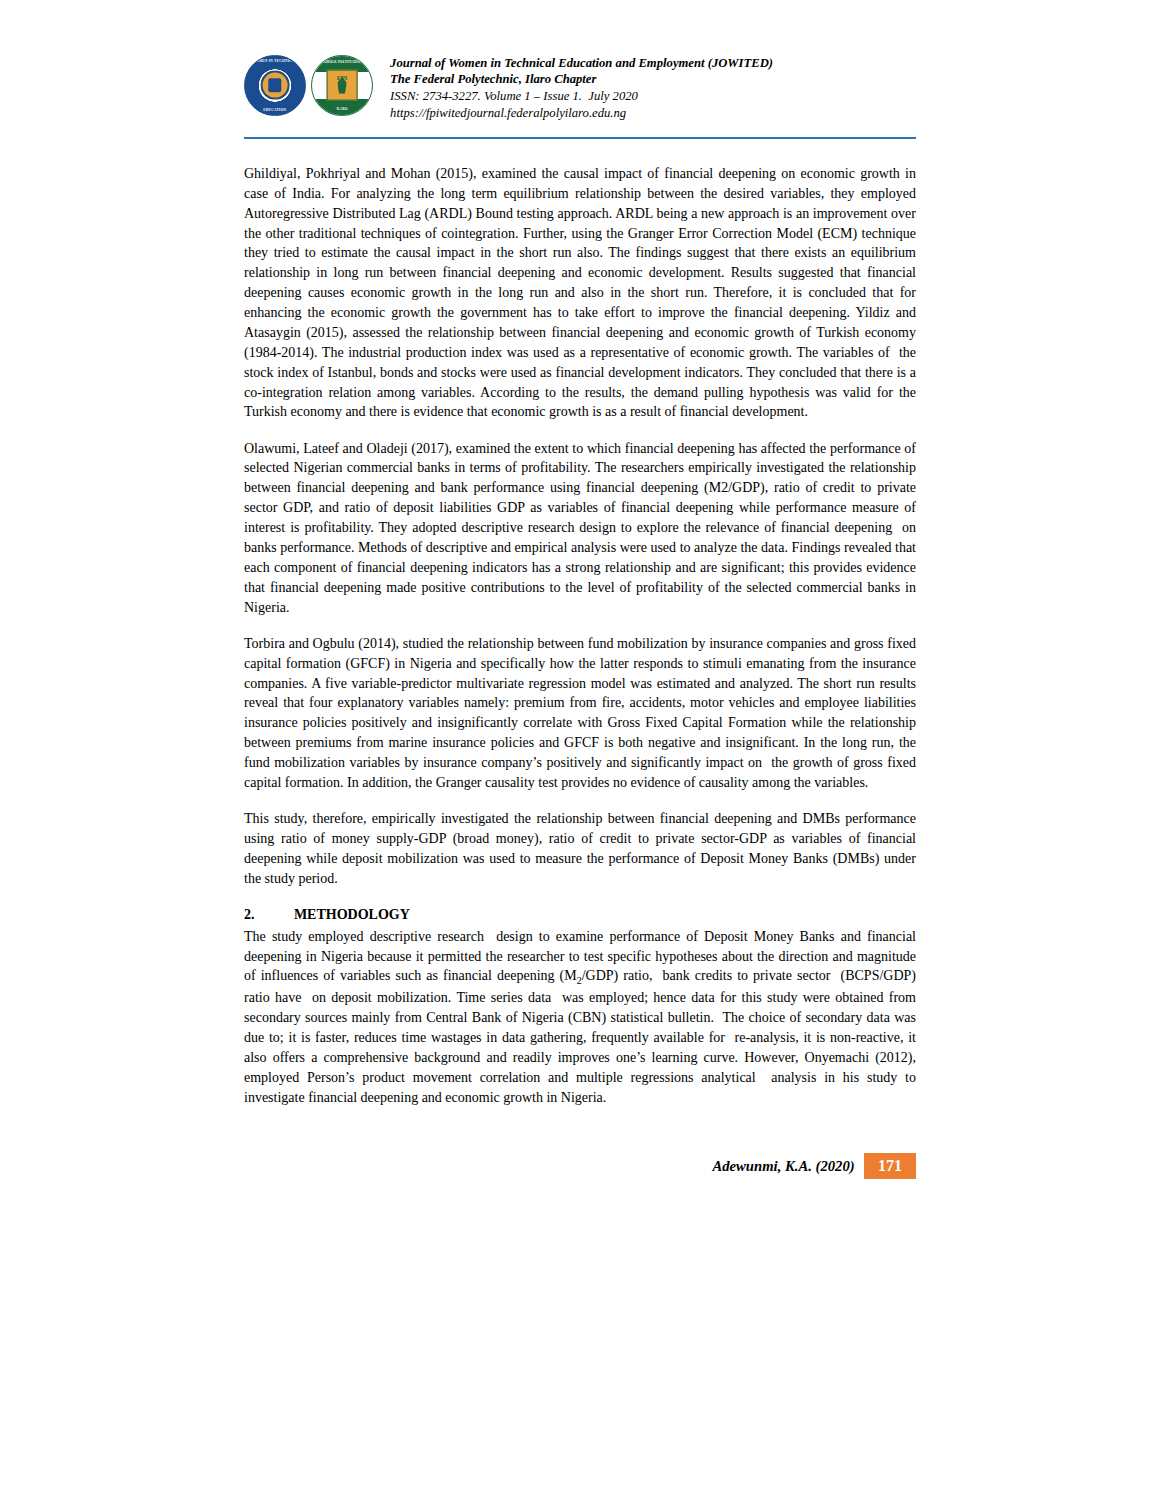WOMEN IN TECHNICAL
EDUCATION
FEDERAL POLYTECHNIC
FPI
ILARO
Journal of Women in Technical Education and Employment (JOWITED)
The Federal Polytechnic, Ilaro Chapter
ISSN: 2734-3227. Volume 1 – Issue 1. July 2020
https://fpiwitedjournal.federalpolyilaro.edu.ng
Ghildiyal, Pokhriyal and Mohan (2015), examined the causal impact of financial deepening on economic growth in case of India. For analyzing the long term equilibrium relationship between the desired variables, they employed Autoregressive Distributed Lag (ARDL) Bound testing approach. ARDL being a new approach is an improvement over the other traditional techniques of cointegration. Further, using the Granger Error Correction Model (ECM) technique they tried to estimate the causal impact in the short run also. The findings suggest that there exists an equilibrium relationship in long run between financial deepening and economic development. Results suggested that financial deepening causes economic growth in the long run and also in the short run. Therefore, it is concluded that for enhancing the economic growth the government has to take effort to improve the financial deepening. Yildiz and Atasaygin (2015), assessed the relationship between financial deepening and economic growth of Turkish economy (1984-2014). The industrial production index was used as a representative of economic growth. The variables of the stock index of Istanbul, bonds and stocks were used as financial development indicators. They concluded that there is a co-integration relation among variables. According to the results, the demand pulling hypothesis was valid for the Turkish economy and there is evidence that economic growth is as a result of financial development.
Olawumi, Lateef and Oladeji (2017), examined the extent to which financial deepening has affected the performance of selected Nigerian commercial banks in terms of profitability. The researchers empirically investigated the relationship between financial deepening and bank performance using financial deepening (M2/GDP), ratio of credit to private sector GDP, and ratio of deposit liabilities GDP as variables of financial deepening while performance measure of interest is profitability. They adopted descriptive research design to explore the relevance of financial deepening on banks performance. Methods of descriptive and empirical analysis were used to analyze the data. Findings revealed that each component of financial deepening indicators has a strong relationship and are significant; this provides evidence that financial deepening made positive contributions to the level of profitability of the selected commercial banks in Nigeria.
Torbira and Ogbulu (2014), studied the relationship between fund mobilization by insurance companies and gross fixed capital formation (GFCF) in Nigeria and specifically how the latter responds to stimuli emanating from the insurance companies. A five variable-predictor multivariate regression model was estimated and analyzed. The short run results reveal that four explanatory variables namely: premium from fire, accidents, motor vehicles and employee liabilities insurance policies positively and insignificantly correlate with Gross Fixed Capital Formation while the relationship between premiums from marine insurance policies and GFCF is both negative and insignificant. In the long run, the fund mobilization variables by insurance company’s positively and significantly impact on the growth of gross fixed capital formation. In addition, the Granger causality test provides no evidence of causality among the variables.
This study, therefore, empirically investigated the relationship between financial deepening and DMBs performance using ratio of money supply-GDP (broad money), ratio of credit to private sector-GDP as variables of financial deepening while deposit mobilization was used to measure the performance of Deposit Money Banks (DMBs) under the study period.
2. METHODOLOGY
The study employed descriptive research design to examine performance of Deposit Money Banks and financial deepening in Nigeria because it permitted the researcher to test specific hypotheses about the direction and magnitude of influences of variables such as financial deepening (M2/GDP) ratio, bank credits to private sector (BCPS/GDP) ratio have on deposit mobilization. Time series data was employed; hence data for this study were obtained from secondary sources mainly from Central Bank of Nigeria (CBN) statistical bulletin. The choice of secondary data was due to; it is faster, reduces time wastages in data gathering, frequently available for re-analysis, it is non-reactive, it also offers a comprehensive background and readily improves one’s learning curve. However, Onyemachi (2012), employed Person’s product movement correlation and multiple regressions analytical analysis in his study to investigate financial deepening and economic growth in Nigeria.
Adewunmi, K.A. (2020) 171